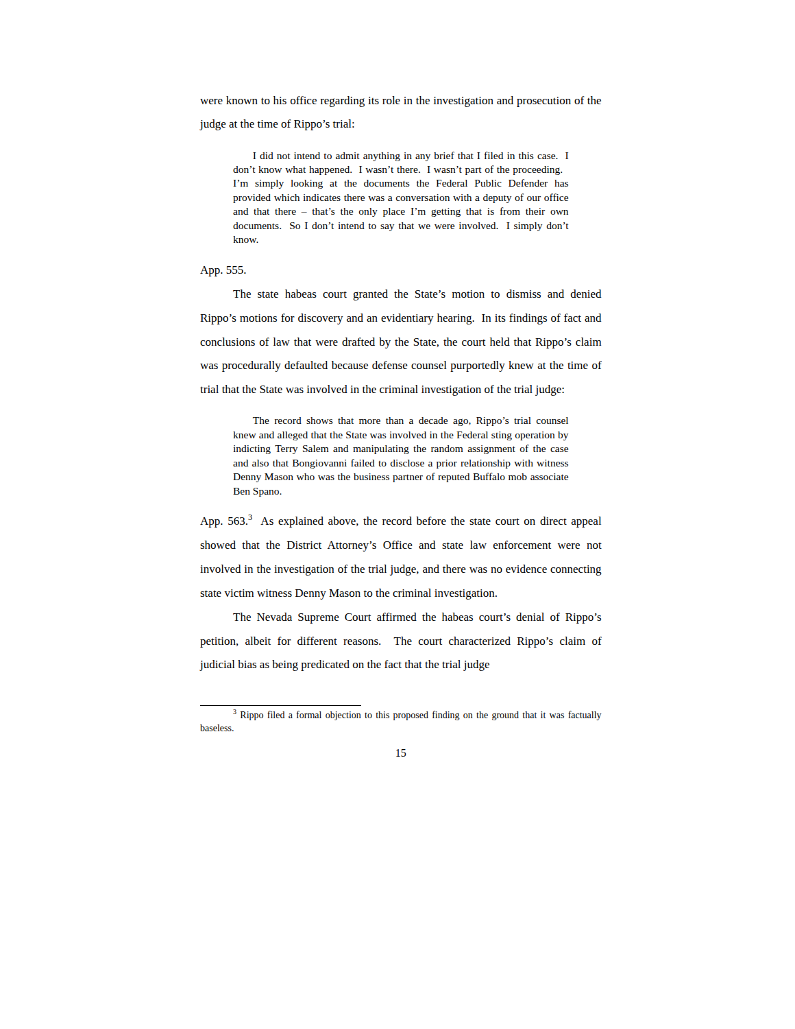were known to his office regarding its role in the investigation and prosecution of the judge at the time of Rippo’s trial:
I did not intend to admit anything in any brief that I filed in this case. I don’t know what happened. I wasn’t there. I wasn’t part of the proceeding. I’m simply looking at the documents the Federal Public Defender has provided which indicates there was a conversation with a deputy of our office and that there – that’s the only place I’m getting that is from their own documents. So I don’t intend to say that we were involved. I simply don’t know.
App. 555.
The state habeas court granted the State’s motion to dismiss and denied Rippo’s motions for discovery and an evidentiary hearing. In its findings of fact and conclusions of law that were drafted by the State, the court held that Rippo’s claim was procedurally defaulted because defense counsel purportedly knew at the time of trial that the State was involved in the criminal investigation of the trial judge:
The record shows that more than a decade ago, Rippo’s trial counsel knew and alleged that the State was involved in the Federal sting operation by indicting Terry Salem and manipulating the random assignment of the case and also that Bongiovanni failed to disclose a prior relationship with witness Denny Mason who was the business partner of reputed Buffalo mob associate Ben Spano.
App. 563.3 As explained above, the record before the state court on direct appeal showed that the District Attorney’s Office and state law enforcement were not involved in the investigation of the trial judge, and there was no evidence connecting state victim witness Denny Mason to the criminal investigation.
The Nevada Supreme Court affirmed the habeas court’s denial of Rippo’s petition, albeit for different reasons. The court characterized Rippo’s claim of judicial bias as being predicated on the fact that the trial judge
3 Rippo filed a formal objection to this proposed finding on the ground that it was factually baseless.
15